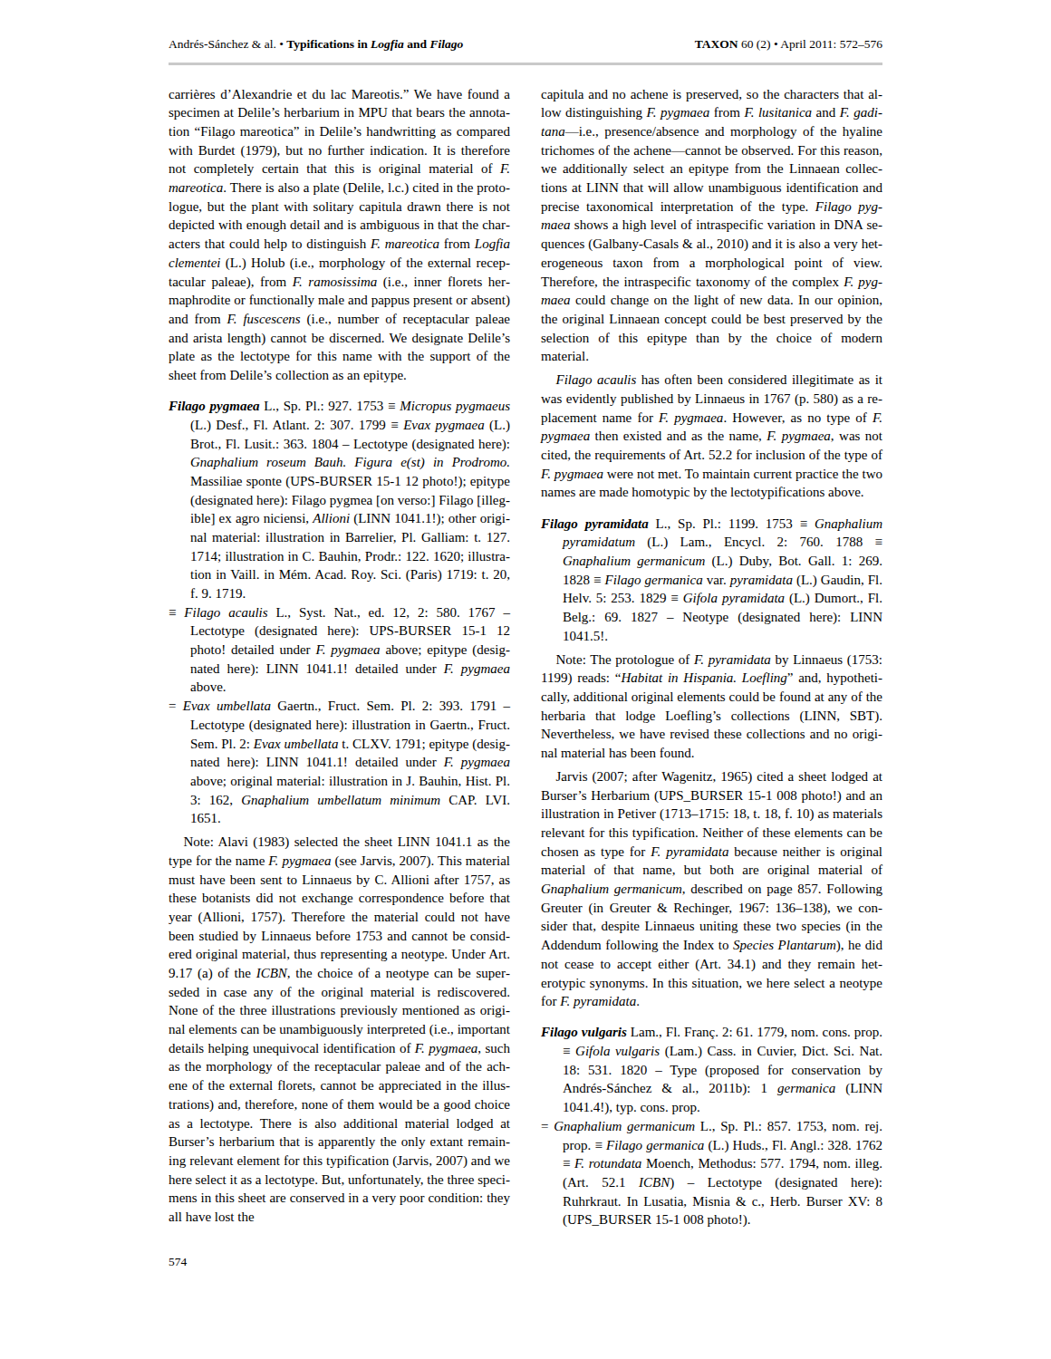Andrés-Sánchez & al. • Typifications in Logfia and Filago
TAXON 60 (2) • April 2011: 572–576
carrières d’Alexandrie et du lac Mareotis.” We have found a specimen at Delile’s herbarium in MPU that bears the annotation “Filago mareotica” in Delile’s handwritting as compared with Burdet (1979), but no further indication. It is therefore not completely certain that this is original material of F. mareotica. There is also a plate (Delile, l.c.) cited in the protologue, but the plant with solitary capitula drawn there is not depicted with enough detail and is ambiguous in that the characters that could help to distinguish F. mareotica from Logfia clementei (L.) Holub (i.e., morphology of the external receptacular paleae), from F. ramosissima (i.e., inner florets hermaphrodite or functionally male and pappus present or absent) and from F. fuscescens (i.e., number of receptacular paleae and arista length) cannot be discerned. We designate Delile’s plate as the lectotype for this name with the support of the sheet from Delile’s collection as an epitype.
Filago pygmaea L., Sp. Pl.: 927. 1753 ≡ Micropus pygmaeus (L.) Desf., Fl. Atlant. 2: 307. 1799 ≡ Evax pygmaea (L.) Brot., Fl. Lusit.: 363. 1804 – Lectotype (designated here): Gnaphalium roseum Bauh. Figura e(st) in Prodromo. Massiliae sponte (UPS-BURSER 15-1 12 photo!); epitype (designated here): Filago pygmea [on verso:] Filago [illegible] ex agro niciensi, Allioni (LINN 1041.1!); other original material: illustration in Barrelier, Pl. Galliam: t. 127. 1714; illustration in C. Bauhin, Prodr.: 122. 1620; illustration in Vaill. in Mém. Acad. Roy. Sci. (Paris) 1719: t. 20, f. 9. 1719.
≡ Filago acaulis L., Syst. Nat., ed. 12, 2: 580. 1767 – Lectotype (designated here): UPS-BURSER 15-1 12 photo! detailed under F. pygmaea above; epitype (designated here): LINN 1041.1! detailed under F. pygmaea above.
= Evax umbellata Gaertn., Fruct. Sem. Pl. 2: 393. 1791 – Lectotype (designated here): illustration in Gaertn., Fruct. Sem. Pl. 2: Evax umbellata t. CLXV. 1791; epitype (designated here): LINN 1041.1! detailed under F. pygmaea above; original material: illustration in J. Bauhin, Hist. Pl. 3: 162, Gnaphalium umbellatum minimum CAP. LVI. 1651.
Note: Alavi (1983) selected the sheet LINN 1041.1 as the type for the name F. pygmaea (see Jarvis, 2007). This material must have been sent to Linnaeus by C. Allioni after 1757, as these botanists did not exchange correspondence before that year (Allioni, 1757). Therefore the material could not have been studied by Linnaeus before 1753 and cannot be considered original material, thus representing a neotype. Under Art. 9.17 (a) of the ICBN, the choice of a neotype can be superseded in case any of the original material is rediscovered. None of the three illustrations previously mentioned as original elements can be unambiguously interpreted (i.e., important details helping unequivocal identification of F. pygmaea, such as the morphology of the receptacular paleae and of the achene of the external florets, cannot be appreciated in the illustrations) and, therefore, none of them would be a good choice as a lectotype. There is also additional material lodged at Burser’s herbarium that is apparently the only extant remaining relevant element for this typification (Jarvis, 2007) and we here select it as a lectotype. But, unfortunately, the three specimens in this sheet are conserved in a very poor condition: they all have lost the
capitula and no achene is preserved, so the characters that allow distinguishing F. pygmaea from F. lusitanica and F. gaditana—i.e., presence/absence and morphology of the hyaline trichomes of the achene—cannot be observed. For this reason, we additionally select an epitype from the Linnaean collections at LINN that will allow unambiguous identification and precise taxonomical interpretation of the type. Filago pygmaea shows a high level of intraspecific variation in DNA sequences (Galbany-Casals & al., 2010) and it is also a very heterogeneous taxon from a morphological point of view. Therefore, the intraspecific taxonomy of the complex F. pygmaea could change on the light of new data. In our opinion, the original Linnaean concept could be best preserved by the selection of this epitype than by the choice of modern material.
Filago acaulis has often been considered illegitimate as it was evidently published by Linnaeus in 1767 (p. 580) as a replacement name for F. pygmaea. However, as no type of F. pygmaea then existed and as the name, F. pygmaea, was not cited, the requirements of Art. 52.2 for inclusion of the type of F. pygmaea were not met. To maintain current practice the two names are made homotypic by the lectotypifications above.
Filago pyramidata L., Sp. Pl.: 1199. 1753 ≡ Gnaphalium pyramidatum (L.) Lam., Encycl. 2: 760. 1788 ≡ Gnaphalium germanicum (L.) Duby, Bot. Gall. 1: 269. 1828 ≡ Filago germanica var. pyramidata (L.) Gaudin, Fl. Helv. 5: 253. 1829 ≡ Gifola pyramidata (L.) Dumort., Fl. Belg.: 69. 1827 – Neotype (designated here): LINN 1041.5!.
Note: The protologue of F. pyramidata by Linnaeus (1753: 1199) reads: “Habitat in Hispania. Loefling” and, hypothetically, additional original elements could be found at any of the herbaria that lodge Loefling’s collections (LINN, SBT). Nevertheless, we have revised these collections and no original material has been found.
Jarvis (2007; after Wagenitz, 1965) cited a sheet lodged at Burser’s Herbarium (UPS_BURSER 15-1 008 photo!) and an illustration in Petiver (1713–1715: 18, t. 18, f. 10) as materials relevant for this typification. Neither of these elements can be chosen as type for F. pyramidata because neither is original material of that name, but both are original material of Gnaphalium germanicum, described on page 857. Following Greuter (in Greuter & Rechinger, 1967: 136–138), we consider that, despite Linnaeus uniting these two species (in the Addendum following the Index to Species Plantarum), he did not cease to accept either (Art. 34.1) and they remain heterotypic synonyms. In this situation, we here select a neotype for F. pyramidata.
Filago vulgaris Lam., Fl. Franç. 2: 61. 1779, nom. cons. prop. ≡ Gifola vulgaris (Lam.) Cass. in Cuvier, Dict. Sci. Nat. 18: 531. 1820 – Type (proposed for conservation by Andrés-Sánchez & al., 2011b): 1 germanica (LINN 1041.4!), typ. cons. prop.
= Gnaphalium germanicum L., Sp. Pl.: 857. 1753, nom. rej. prop. ≡ Filago germanica (L.) Huds., Fl. Angl.: 328. 1762 ≡ F. rotundata Moench, Methodus: 577. 1794, nom. illeg. (Art. 52.1 ICBN) – Lectotype (designated here): Ruhrkraut. In Lusatia, Misnia & c., Herb. Burser XV: 8 (UPS_BURSER 15-1 008 photo!).
574